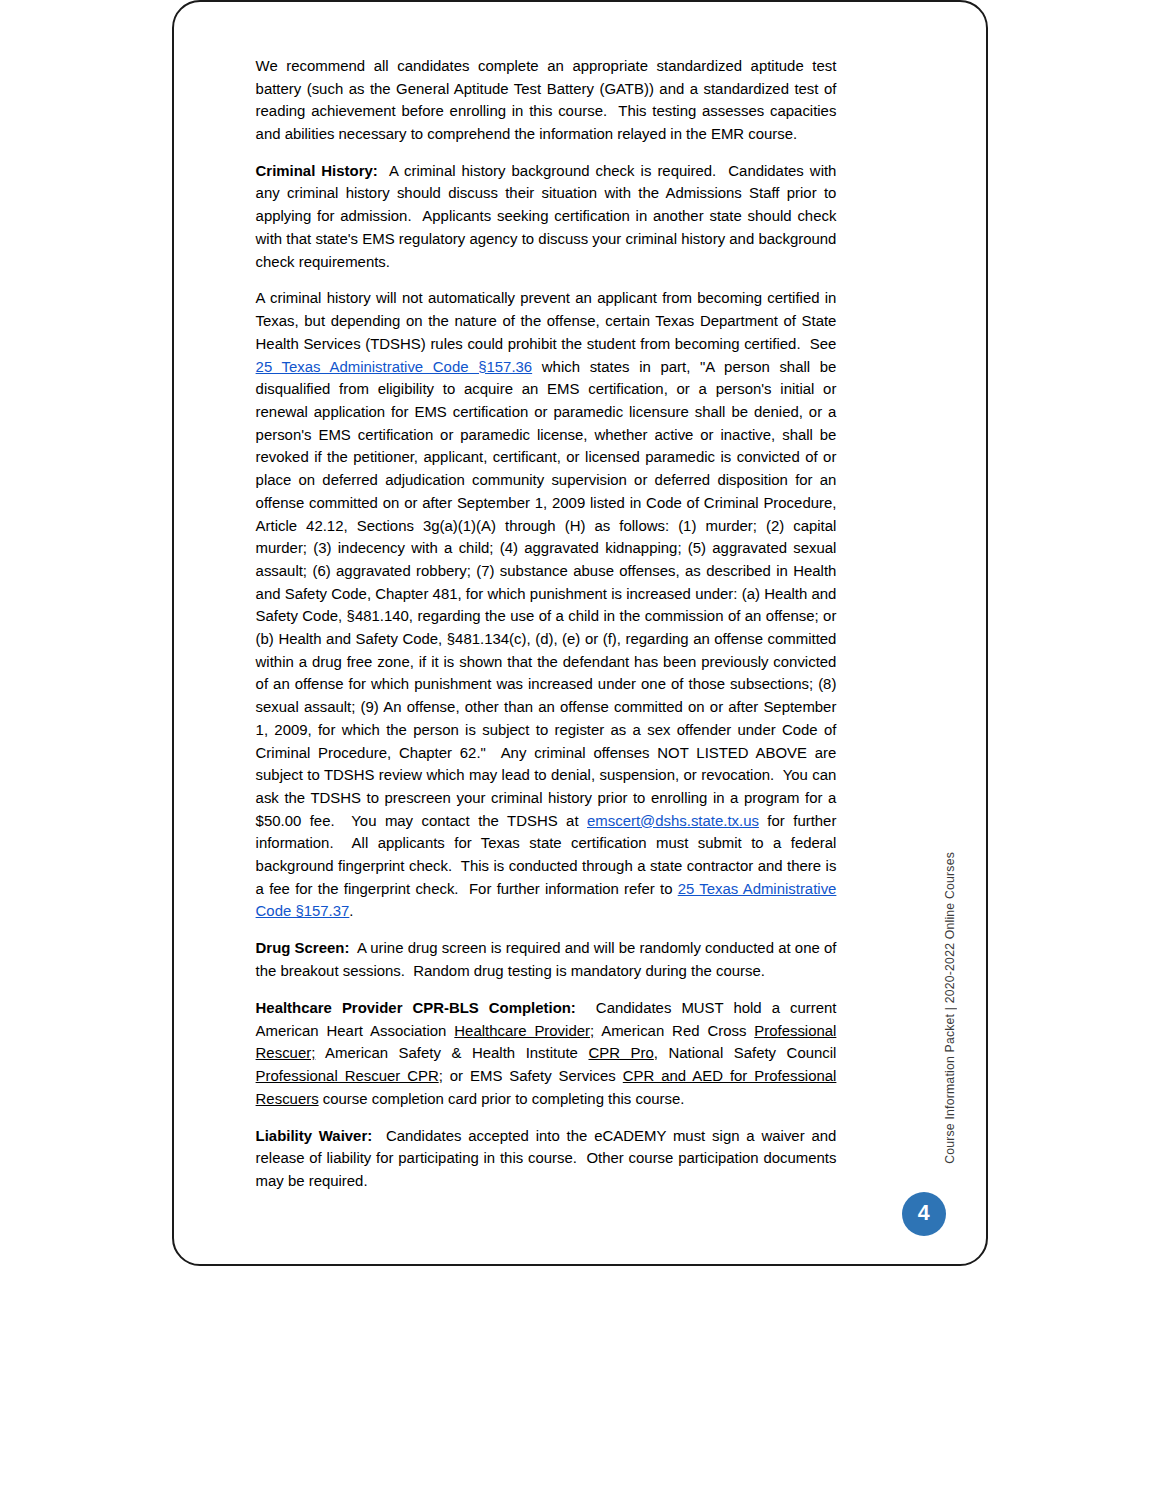We recommend all candidates complete an appropriate standardized aptitude test battery (such as the General Aptitude Test Battery (GATB)) and a standardized test of reading achievement before enrolling in this course. This testing assesses capacities and abilities necessary to comprehend the information relayed in the EMR course.
Criminal History: A criminal history background check is required. Candidates with any criminal history should discuss their situation with the Admissions Staff prior to applying for admission. Applicants seeking certification in another state should check with that state's EMS regulatory agency to discuss your criminal history and background check requirements.
A criminal history will not automatically prevent an applicant from becoming certified in Texas, but depending on the nature of the offense, certain Texas Department of State Health Services (TDSHS) rules could prohibit the student from becoming certified. See 25 Texas Administrative Code §157.36 which states in part, "A person shall be disqualified from eligibility to acquire an EMS certification, or a person's initial or renewal application for EMS certification or paramedic licensure shall be denied, or a person's EMS certification or paramedic license, whether active or inactive, shall be revoked if the petitioner, applicant, certificant, or licensed paramedic is convicted of or place on deferred adjudication community supervision or deferred disposition for an offense committed on or after September 1, 2009 listed in Code of Criminal Procedure, Article 42.12, Sections 3g(a)(1)(A) through (H) as follows: (1) murder; (2) capital murder; (3) indecency with a child; (4) aggravated kidnapping; (5) aggravated sexual assault; (6) aggravated robbery; (7) substance abuse offenses, as described in Health and Safety Code, Chapter 481, for which punishment is increased under: (a) Health and Safety Code, §481.140, regarding the use of a child in the commission of an offense; or (b) Health and Safety Code, §481.134(c), (d), (e) or (f), regarding an offense committed within a drug free zone, if it is shown that the defendant has been previously convicted of an offense for which punishment was increased under one of those subsections; (8) sexual assault; (9) An offense, other than an offense committed on or after September 1, 2009, for which the person is subject to register as a sex offender under Code of Criminal Procedure, Chapter 62." Any criminal offenses NOT LISTED ABOVE are subject to TDSHS review which may lead to denial, suspension, or revocation. You can ask the TDSHS to prescreen your criminal history prior to enrolling in a program for a $50.00 fee. You may contact the TDSHS at emscert@dshs.state.tx.us for further information. All applicants for Texas state certification must submit to a federal background fingerprint check. This is conducted through a state contractor and there is a fee for the fingerprint check. For further information refer to 25 Texas Administrative Code §157.37.
Drug Screen: A urine drug screen is required and will be randomly conducted at one of the breakout sessions. Random drug testing is mandatory during the course.
Healthcare Provider CPR-BLS Completion: Candidates MUST hold a current American Heart Association Healthcare Provider; American Red Cross Professional Rescuer; American Safety & Health Institute CPR Pro, National Safety Council Professional Rescuer CPR; or EMS Safety Services CPR and AED for Professional Rescuers course completion card prior to completing this course.
Liability Waiver: Candidates accepted into the eCADEMY must sign a waiver and release of liability for participating in this course. Other course participation documents may be required.
Course Information Packet | 2020-2022 Online Courses
4